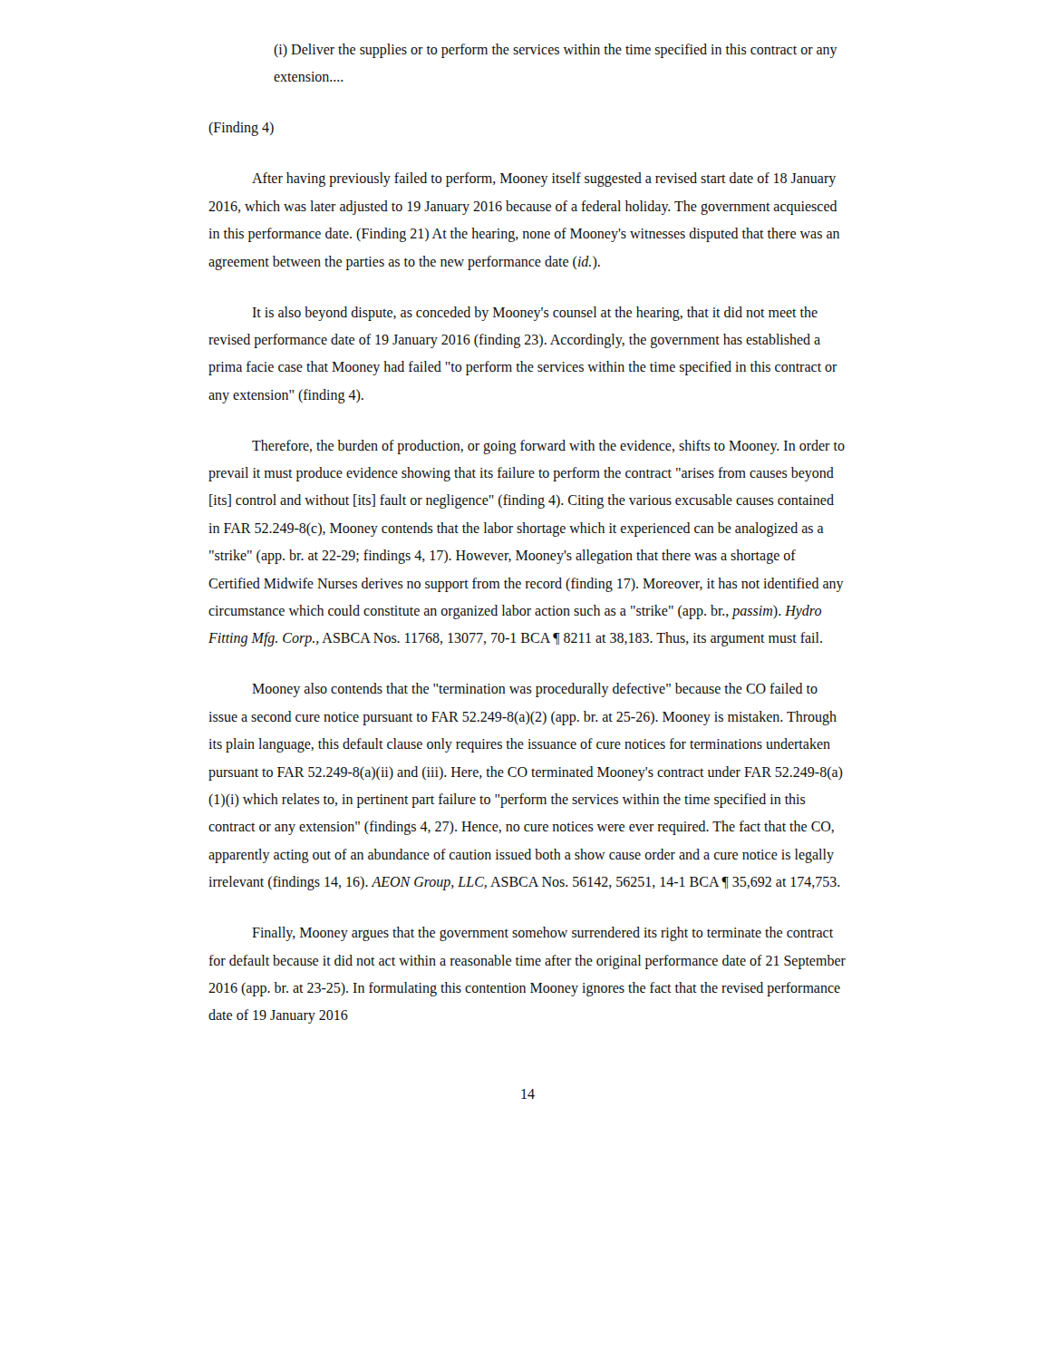(i) Deliver the supplies or to perform the services within the time specified in this contract or any extension....
(Finding 4)
After having previously failed to perform, Mooney itself suggested a revised start date of 18 January 2016, which was later adjusted to 19 January 2016 because of a federal holiday. The government acquiesced in this performance date. (Finding 21) At the hearing, none of Mooney's witnesses disputed that there was an agreement between the parties as to the new performance date (id.).
It is also beyond dispute, as conceded by Mooney's counsel at the hearing, that it did not meet the revised performance date of 19 January 2016 (finding 23). Accordingly, the government has established a prima facie case that Mooney had failed "to perform the services within the time specified in this contract or any extension" (finding 4).
Therefore, the burden of production, or going forward with the evidence, shifts to Mooney. In order to prevail it must produce evidence showing that its failure to perform the contract "arises from causes beyond [its] control and without [its] fault or negligence" (finding 4). Citing the various excusable causes contained in FAR 52.249-8(c), Mooney contends that the labor shortage which it experienced can be analogized as a "strike" (app. br. at 22-29; findings 4, 17). However, Mooney's allegation that there was a shortage of Certified Midwife Nurses derives no support from the record (finding 17). Moreover, it has not identified any circumstance which could constitute an organized labor action such as a "strike" (app. br., passim). Hydro Fitting Mfg. Corp., ASBCA Nos. 11768, 13077, 70-1 BCA ¶ 8211 at 38,183. Thus, its argument must fail.
Mooney also contends that the "termination was procedurally defective" because the CO failed to issue a second cure notice pursuant to FAR 52.249-8(a)(2) (app. br. at 25-26). Mooney is mistaken. Through its plain language, this default clause only requires the issuance of cure notices for terminations undertaken pursuant to FAR 52.249-8(a)(ii) and (iii). Here, the CO terminated Mooney's contract under FAR 52.249-8(a)(1)(i) which relates to, in pertinent part failure to "perform the services within the time specified in this contract or any extension" (findings 4, 27). Hence, no cure notices were ever required. The fact that the CO, apparently acting out of an abundance of caution issued both a show cause order and a cure notice is legally irrelevant (findings 14, 16). AEON Group, LLC, ASBCA Nos. 56142, 56251, 14-1 BCA ¶ 35,692 at 174,753.
Finally, Mooney argues that the government somehow surrendered its right to terminate the contract for default because it did not act within a reasonable time after the original performance date of 21 September 2016 (app. br. at 23-25). In formulating this contention Mooney ignores the fact that the revised performance date of 19 January 2016
14